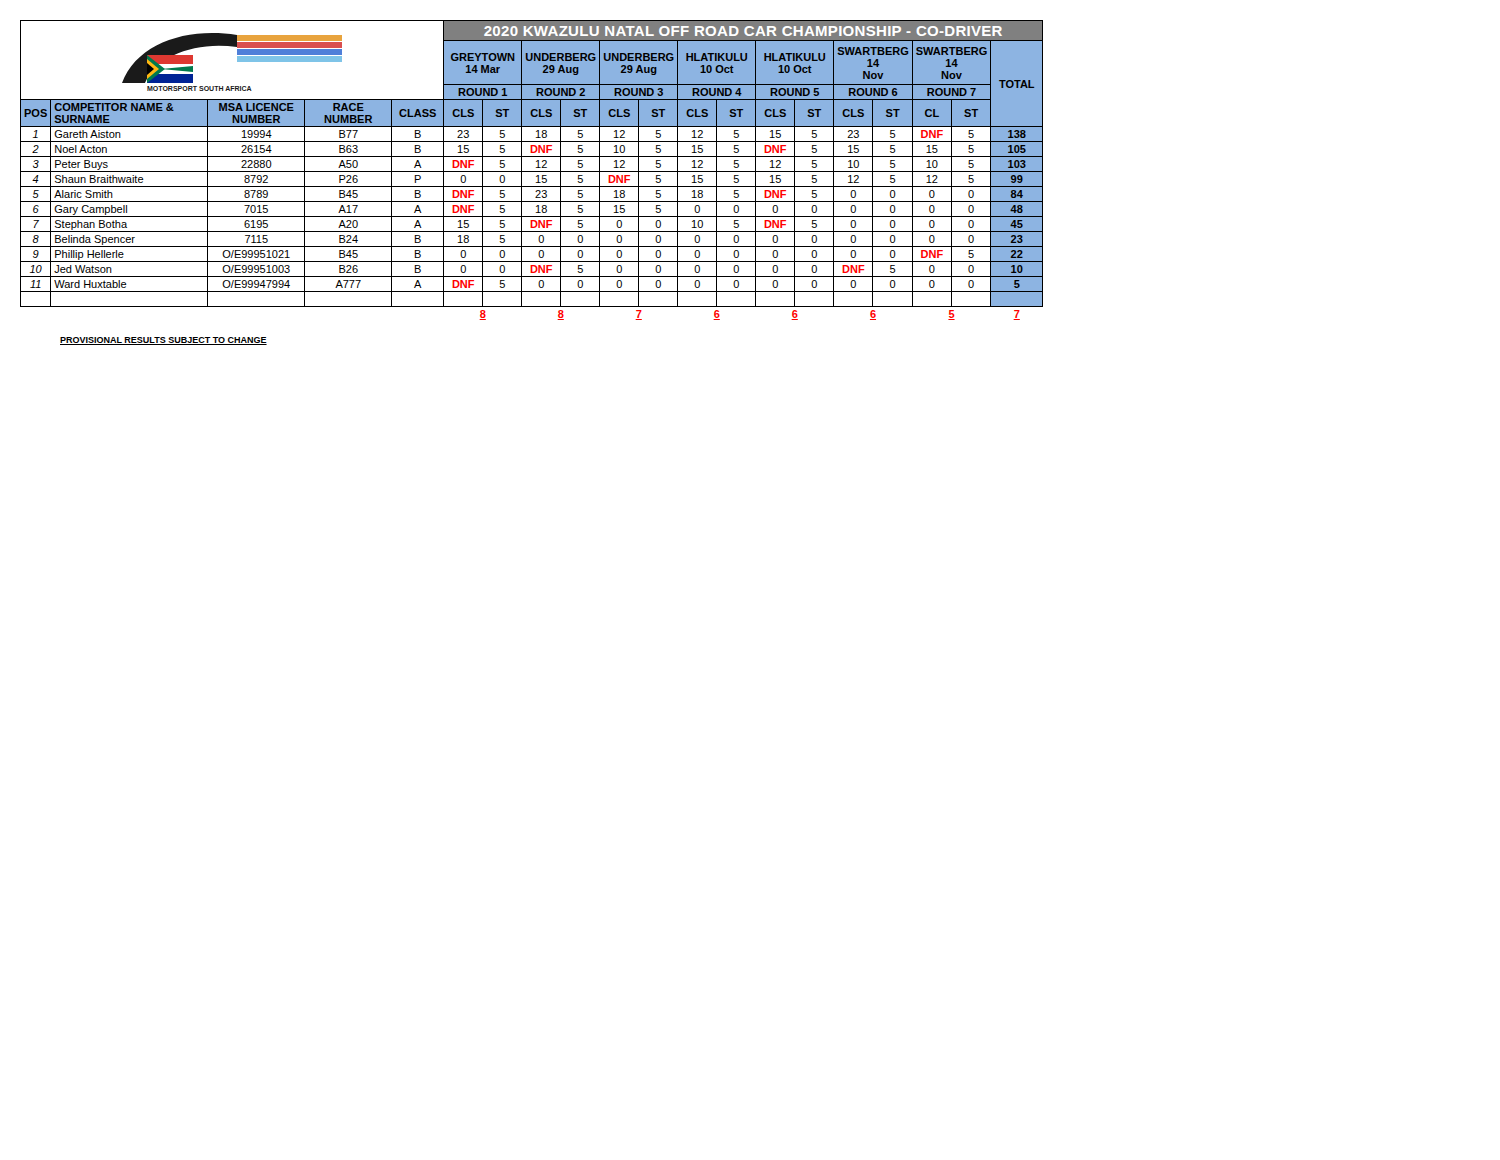| MOTORSPORT SOUTH AFRICA | 2020 KWAZULU NATAL OFF ROAD CAR CHAMPIONSHIP - CO-DRIVER |
| GREYTOWN 14 Mar | UNDERBERG 29 Aug | UNDERBERG 29 Aug | HLATIKULU 10 Oct | HLATIKULU 10 Oct | SWARTBERG 14 Nov | SWARTBERG 14 Nov | TOTAL |
| ROUND 1 | ROUND 2 | ROUND 3 | ROUND 4 | ROUND 5 | ROUND 6 | ROUND 7 |
| POS | COMPETITOR NAME & SURNAME | MSA LICENCE NUMBER | RACE NUMBER | CLASS | CLS | ST | CLS | ST | CLS | ST | CLS | ST | CLS | ST | CLS | ST | CL | ST |
| 1 | Gareth Aiston | 19994 | B77 | B | 23 | 5 | 18 | 5 | 12 | 5 | 12 | 5 | 15 | 5 | 23 | 5 | DNF | 5 | 138 |
| 2 | Noel Acton | 26154 | B63 | B | 15 | 5 | DNF | 5 | 10 | 5 | 15 | 5 | DNF | 5 | 15 | 5 | 15 | 5 | 105 |
| 3 | Peter Buys | 22880 | A50 | A | DNF | 5 | 12 | 5 | 12 | 5 | 12 | 5 | 12 | 5 | 10 | 5 | 10 | 5 | 103 |
| 4 | Shaun Braithwaite | 8792 | P26 | P | 0 | 0 | 15 | 5 | DNF | 5 | 15 | 5 | 15 | 5 | 12 | 5 | 12 | 5 | 99 |
| 5 | Alaric Smith | 8789 | B45 | B | DNF | 5 | 23 | 5 | 18 | 5 | 18 | 5 | DNF | 5 | 0 | 0 | 0 | 0 | 84 |
| 6 | Gary Campbell | 7015 | A17 | A | DNF | 5 | 18 | 5 | 15 | 5 | 0 | 0 | 0 | 0 | 0 | 0 | 0 | 0 | 48 |
| 7 | Stephan Botha | 6195 | A20 | A | 15 | 5 | DNF | 5 | 0 | 0 | 10 | 5 | DNF | 5 | 0 | 0 | 0 | 0 | 45 |
| 8 | Belinda Spencer | 7115 | B24 | B | 18 | 5 | 0 | 0 | 0 | 0 | 0 | 0 | 0 | 0 | 0 | 0 | 0 | 0 | 23 |
| 9 | Phillip Hellerle | O/E99951021 | B45 | B | 0 | 0 | 0 | 0 | 0 | 0 | 0 | 0 | 0 | 0 | 0 | 0 | DNF | 5 | 22 |
| 10 | Jed Watson | O/E99951003 | B26 | B | 0 | 0 | DNF | 5 | 0 | 0 | 0 | 0 | 0 | 0 | DNF | 5 | 0 | 0 | 10 |
| 11 | Ward Huxtable | O/E99947994 | A777 | A | DNF | 5 | 0 | 0 | 0 | 0 | 0 | 0 | 0 | 0 | 0 | 0 | 0 | 0 | 5 |
| | | | | | 8 | 8 | 7 | 6 | 6 | 6 | 5 | 7 |
PROVISIONAL RESULTS SUBJECT TO CHANGE